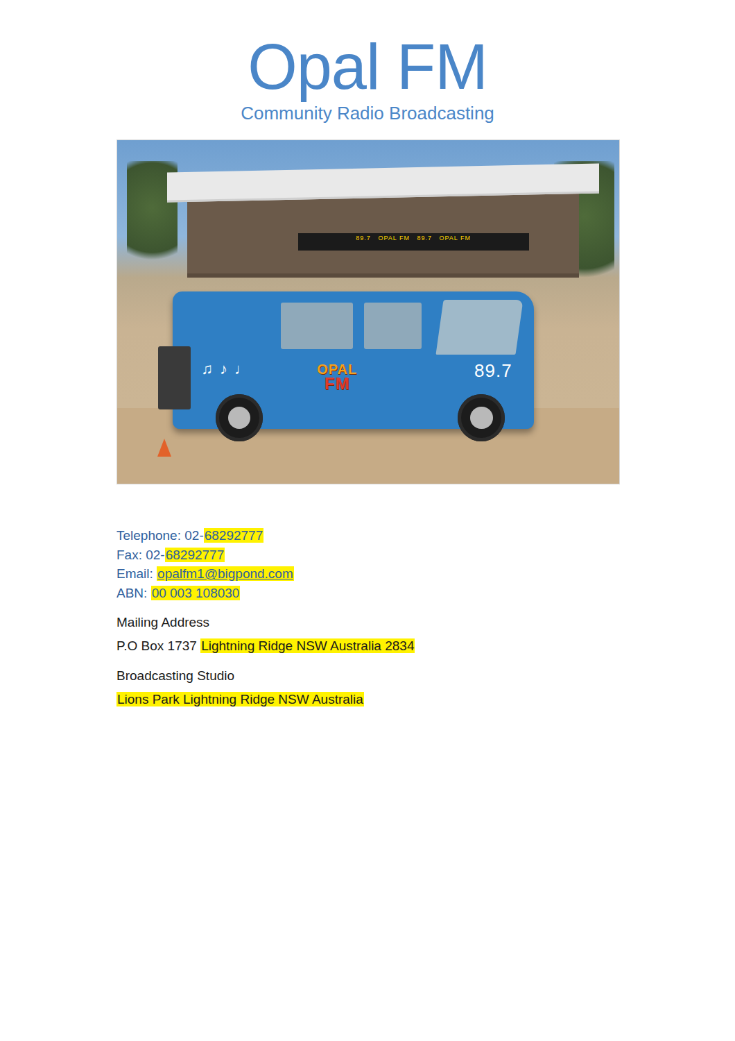Opal FM
Community Radio Broadcasting
89.7 OPAL FM 89.7 OPAL FM
♫ ♪ ♩
OPALFM
89.7
Telephone: 02-68292777
Fax: 02-68292777
Email: opalfm1@bigpond.com
ABN: 00 003 108030
Mailing Address
P.O Box 1737 Lightning Ridge NSW Australia 2834
Broadcasting Studio
Lions Park Lightning Ridge NSW Australia